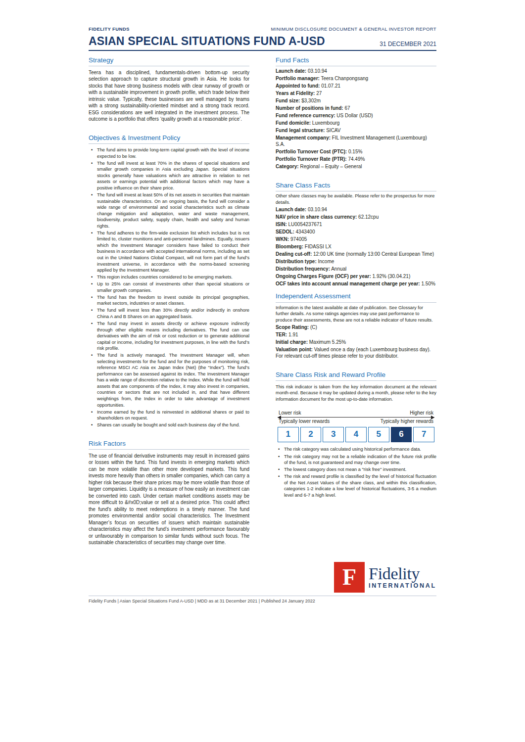FIDELITY FUNDS
MINIMUM DISCLOSURE DOCUMENT & GENERAL INVESTOR REPORT
Asian Special Situations Fund A-USD
31 DECEMBER 2021
Strategy
Teera has a disciplined, fundamentals-driven bottom-up security selection approach to capture structural growth in Asia. He looks for stocks that have strong business models with clear runway of growth or with a sustainable improvement in growth profile, which trade below their intrinsic value. Typically, these businesses are well managed by teams with a strong sustainability-oriented mindset and a strong track record. ESG considerations are well integrated in the investment process. The outcome is a portfolio that offers ‘quality growth at a reasonable price’.
Objectives & Investment Policy
The fund aims to provide long-term capital growth with the level of income expected to be low.
The fund will invest at least 70% in the shares of special situations and smaller growth companies in Asia excluding Japan. Special situations stocks generally have valuations which are attractive in relation to net assets or earnings potential with additional factors which may have a positive influence on their share price.
The fund will invest at least 50% of its net assets in securities that maintain sustainable characteristics. On an ongoing basis, the fund will consider a wide range of environmental and social characteristics such as climate change mitigation and adaptation, water and waste management, biodiversity, product safety, supply chain, health and safety and human rights.
The fund adheres to the firm-wide exclusion list which includes but is not limited to, cluster munitions and anti-personnel landmines. Equally, issuers which the Investment Manager considers have failed to conduct their business in accordance with accepted international norms, including as set out in the United Nations Global Compact, will not form part of the fund’s investment universe, in accordance with the norms-based screening applied by the Investment Manager.
This region includes countries considered to be emerging markets.
Up to 25% can consist of investments other than special situations or smaller growth companies.
The fund has the freedom to invest outside its principal geographies, market sectors, industries or asset classes.
The fund will invest less than 30% directly and/or indirectly in onshore China A and B Shares on an aggregated basis.
The fund may invest in assets directly or achieve exposure indirectly through other eligible means including derivatives. The fund can use derivatives with the aim of risk or cost reduction or to generate additional capital or income, including for investment purposes, in line with the fund’s risk profile.
The fund is actively managed. The Investment Manager will, when selecting investments for the fund and for the purposes of monitoring risk, reference MSCI AC Asia ex Japan Index (Net) (the “Index”). The fund’s performance can be assessed against its Index. The Investment Manager has a wide range of discretion relative to the Index. While the fund will hold assets that are components of the Index, it may also invest in companies, countries or sectors that are not included in, and that have different weightings from, the Index in order to take advantage of investment opportunities.
Income earned by the fund is reinvested in additional shares or paid to shareholders on request.
Shares can usually be bought and sold each business day of the fund.
Risk Factors
The use of financial derivative instruments may result in increased gains or losses within the fund. This fund invests in emerging markets which can be more volatile than other more developed markets. This fund invests more heavily than others in smaller companies, which can carry a higher risk because their share prices may be more volatile than those of larger companies. Liquidity is a measure of how easily an investment can be converted into cash. Under certain market conditions assets may be more difficult to &#x0D;value or sell at a desired price. This could affect the fund's ability to meet redemptions in a timely manner. The fund promotes environmental and/or social characteristics. The Investment Manager’s focus on securities of issuers which maintain sustainable characteristics may affect the fund’s investment performance favourably or unfavourably in comparison to similar funds without such focus. The sustainable characteristics of securities may change over time.
Fund Facts
Launch date: 03.10.94
Portfolio manager: Teera Chanpongsang
Appointed to fund: 01.07.21
Years at Fidelity: 27
Fund size: $3,302m
Number of positions in fund: 67
Fund reference currency: US Dollar (USD)
Fund domicile: Luxembourg
Fund legal structure: SICAV
Management company: FIL Investment Management (Luxembourg) S.A.
Portfolio Turnover Cost (PTC): 0.15%
Portfolio Turnover Rate (PTR): 74.49%
Category: Regional – Equity – General
Share Class Facts
Other share classes may be available. Please refer to the prospectus for more details.
Launch date: 03.10.94
NAV price in share class currency: 62.12cpu
ISIN: LU0054237671
SEDOL: 4343400
WKN: 974005
Bloomberg: FIDASSI LX
Dealing cut-off: 12:00 UK time (normally 13:00 Central European Time)
Distribution type: Income
Distribution frequency: Annual
Ongoing Charges Figure (OCF) per year: 1.92% (30.04.21)
OCF takes into account annual management charge per year: 1.50%
Independent Assessment
Information is the latest available at date of publication. See Glossary for further details. As some ratings agencies may use past performance to produce their assessments, these are not a reliable indicator of future results.
Scope Rating: (C)
TER: 1.91
Initial charge: Maximum 5.25%
Valuation point: Valued once a day (each Luxembourg business day). For relevant cut-off times please refer to your distributor.
Share Class Risk and Reward Profile
This risk indicator is taken from the key information document at the relevant month-end. Because it may be updated during a month, please refer to the key information document for the most up-to-date information.
Lower risk Higher risk
Typically lower rewards Typically higher rewards
1
2
3
4
5
6
7
The risk category was calculated using historical performance data.
The risk category may not be a reliable indication of the future risk profile of the fund, is not guaranteed and may change over time.
The lowest category does not mean a "risk free" investment.
The risk and reward profile is classified by the level of historical fluctuation of the Net Asset Values of the share class, and within this classification, categories 1-2 indicate a low level of historical fluctuations, 3-5 a medium level and 6-7 a high level.
F
Fidelity
INTERNATIONAL
Fidelity Funds | Asian Special Situations Fund A-USD | MDD as at 31 December 2021 | Published 24 January 2022